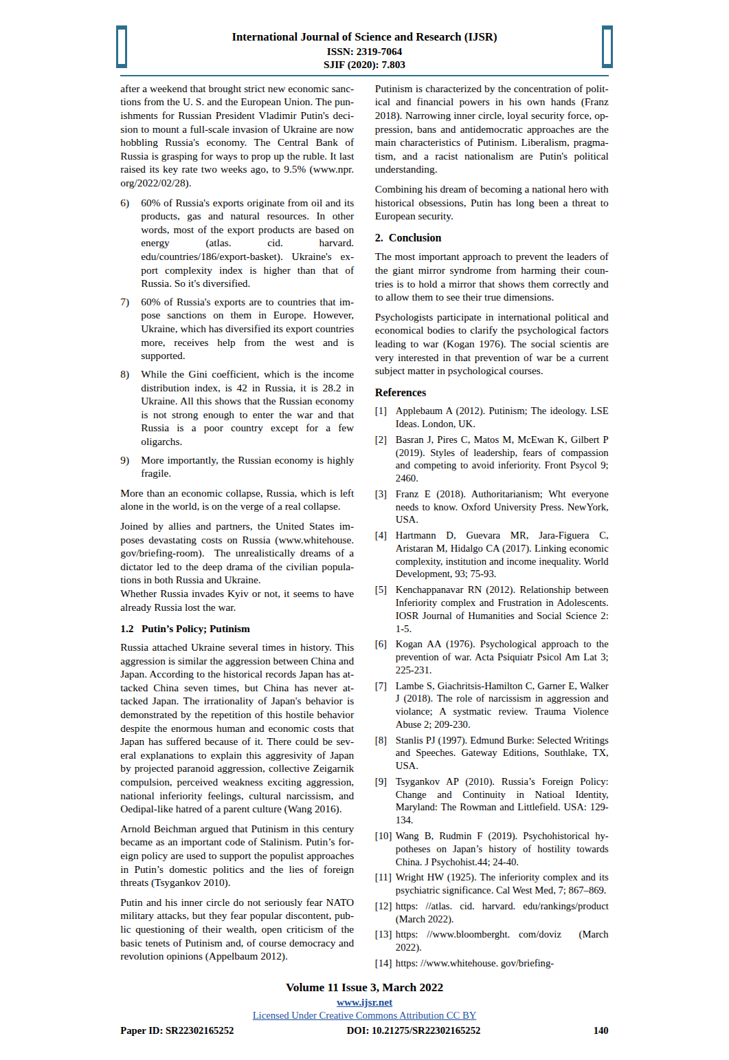International Journal of Science and Research (IJSR)
ISSN: 2319-7064
SJIF (2020): 7.803
after a weekend that brought strict new economic sanctions from the U. S. and the European Union. The punishments for Russian President Vladimir Putin's decision to mount a full-scale invasion of Ukraine are now hobbling Russia's economy. The Central Bank of Russia is grasping for ways to prop up the ruble. It last raised its key rate two weeks ago, to 9.5% (www.npr. org/2022/02/28).
60% of Russia's exports originate from oil and its products, gas and natural resources. In other words, most of the export products are based on energy (atlas. cid. harvard. edu/countries/186/export-basket). Ukraine's export complexity index is higher than that of Russia. So it's diversified.
60% of Russia's exports are to countries that impose sanctions on them in Europe. However, Ukraine, which has diversified its export countries more, receives help from the west and is supported.
While the Gini coefficient, which is the income distribution index, is 42 in Russia, it is 28.2 in Ukraine. All this shows that the Russian economy is not strong enough to enter the war and that Russia is a poor country except for a few oligarchs.
More importantly, the Russian economy is highly fragile.
More than an economic collapse, Russia, which is left alone in the world, is on the verge of a real collapse.
Joined by allies and partners, the United States imposes devastating costs on Russia (www.whitehouse. gov/briefing-room). The unrealistically dreams of a dictator led to the deep drama of the civilian populations in both Russia and Ukraine.
Whether Russia invades Kyiv or not, it seems to have already Russia lost the war.
1.2 Putin’s Policy; Putinism
Russia attached Ukraine several times in history. This aggression is similar the aggression between China and Japan. According to the historical records Japan has attacked China seven times, but China has never attacked Japan. The irrationality of Japan's behavior is demonstrated by the repetition of this hostile behavior despite the enormous human and economic costs that Japan has suffered because of it. There could be several explanations to explain this aggresivity of Japan by projected paranoid aggression, collective Zeigarnik compulsion, perceived weakness exciting aggression, national inferiority feelings, cultural narcissism, and Oedipal-like hatred of a parent culture (Wang 2016).
Arnold Beichman argued that Putinism in this century became as an important code of Stalinism. Putin’s foreign policy are used to support the populist approaches in Putin’s domestic politics and the lies of foreign threats (Tsygankov 2010).
Putin and his inner circle do not seriously fear NATO military attacks, but they fear popular discontent, public questioning of their wealth, open criticism of the basic tenets of Putinism and, of course democracy and revolution opinions (Appelbaum 2012).
Putinism is characterized by the concentration of political and financial powers in his own hands (Franz 2018). Narrowing inner circle, loyal security force, oppression, bans and antidemocratic approaches are the main characteristics of Putinism. Liberalism, pragmatism, and a racist nationalism are Putin's political understanding.
Combining his dream of becoming a national hero with historical obsessions, Putin has long been a threat to European security.
2. Conclusion
The most important approach to prevent the leaders of the giant mirror syndrome from harming their countries is to hold a mirror that shows them correctly and to allow them to see their true dimensions.
Psychologists participate in international political and economical bodies to clarify the psychological factors leading to war (Kogan 1976). The social scientis are very interested in that prevention of war be a current subject matter in psychological courses.
References
Applebaum A (2012). Putinism; The ideology. LSE Ideas. London, UK.
Basran J, Pires C, Matos M, McEwan K, Gilbert P (2019). Styles of leadership, fears of compassion and competing to avoid inferiority. Front Psycol 9; 2460.
Franz E (2018). Authoritarianism; Wht everyone needs to know. Oxford University Press. NewYork, USA.
Hartmann D, Guevara MR, Jara-Figuera C, Aristaran M, Hidalgo CA (2017). Linking economic complexity, institution and income inequality. World Development, 93; 75-93.
Kenchappanavar RN (2012). Relationship between Inferiority complex and Frustration in Adolescents. IOSR Journal of Humanities and Social Science 2: 1-5.
Kogan AA (1976). Psychological approach to the prevention of war. Acta Psiquiatr Psicol Am Lat 3; 225-231.
Lambe S, Giachritsis-Hamilton C, Garner E, Walker J (2018). The role of narcissism in aggression and violance; A systmatic review. Trauma Violence Abuse 2; 209-230.
Stanlis PJ (1997). Edmund Burke: Selected Writings and Speeches. Gateway Editions, Southlake, TX, USA.
Tsygankov AP (2010). Russia’s Foreign Policy: Change and Continuity in Natioal Identity, Maryland: The Rowman and Littlefield. USA: 129-134.
Wang B, Rudmin F (2019). Psychohistorical hypotheses on Japan’s history of hostility towards China. J Psychohist.44; 24-40.
Wright HW (1925). The inferiority complex and its psychiatric significance. Cal West Med, 7; 867–869.
https: //atlas. cid. harvard. edu/rankings/product (March 2022).
https: //www.bloomberght. com/doviz (March 2022).
https: //www.whitehouse. gov/briefing-
Volume 11 Issue 3, March 2022
www.ijsr.net
Licensed Under Creative Commons Attribution CC BY
Paper ID: SR22302165252 DOI: 10.21275/SR22302165252 140